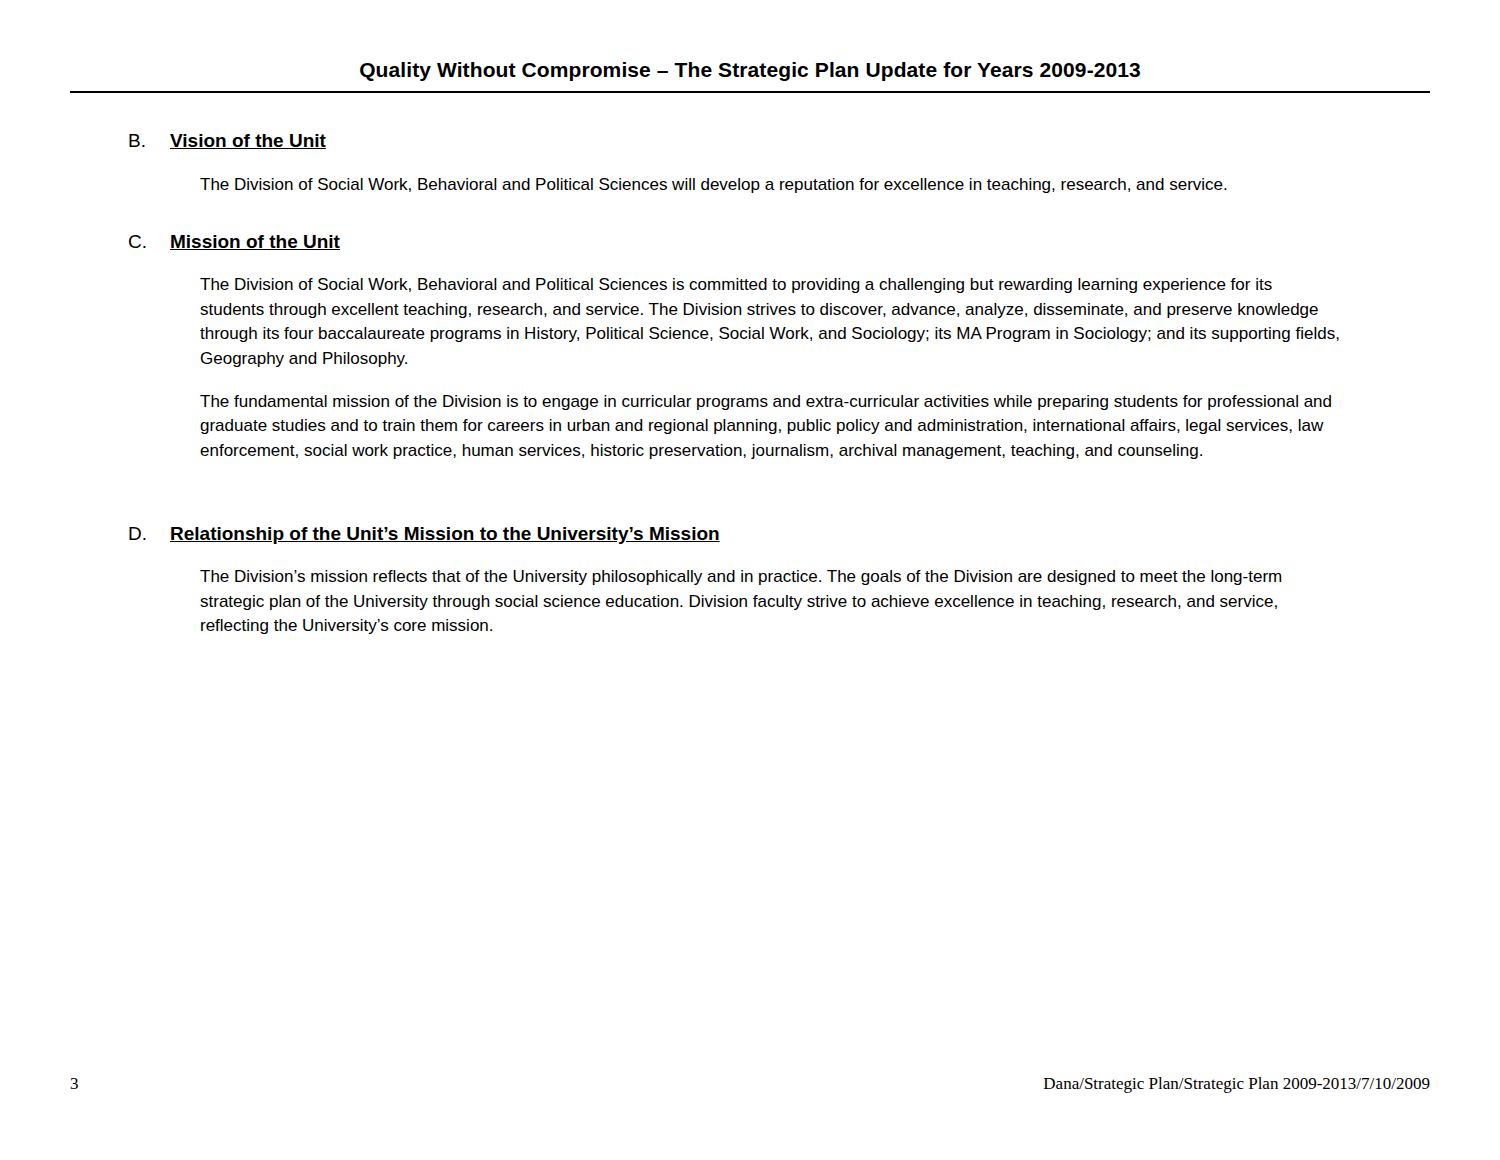Quality Without Compromise – The Strategic Plan Update for Years 2009-2013
B. Vision of the Unit
The Division of Social Work, Behavioral and Political Sciences will develop a reputation for excellence in teaching, research, and service.
C. Mission of the Unit
The Division of Social Work, Behavioral and Political Sciences is committed to providing a challenging but rewarding learning experience for its students through excellent teaching, research, and service. The Division strives to discover, advance, analyze, disseminate, and preserve knowledge through its four baccalaureate programs in History, Political Science, Social Work, and Sociology; its MA Program in Sociology; and its supporting fields, Geography and Philosophy.
The fundamental mission of the Division is to engage in curricular programs and extra-curricular activities while preparing students for professional and graduate studies and to train them for careers in urban and regional planning, public policy and administration, international affairs, legal services, law enforcement, social work practice, human services, historic preservation, journalism, archival management, teaching, and counseling.
D. Relationship of the Unit’s Mission to the University’s Mission
The Division’s mission reflects that of the University philosophically and in practice. The goals of the Division are designed to meet the long-term strategic plan of the University through social science education. Division faculty strive to achieve excellence in teaching, research, and service, reflecting the University’s core mission.
3 Dana/Strategic Plan/Strategic Plan 2009-2013/7/10/2009